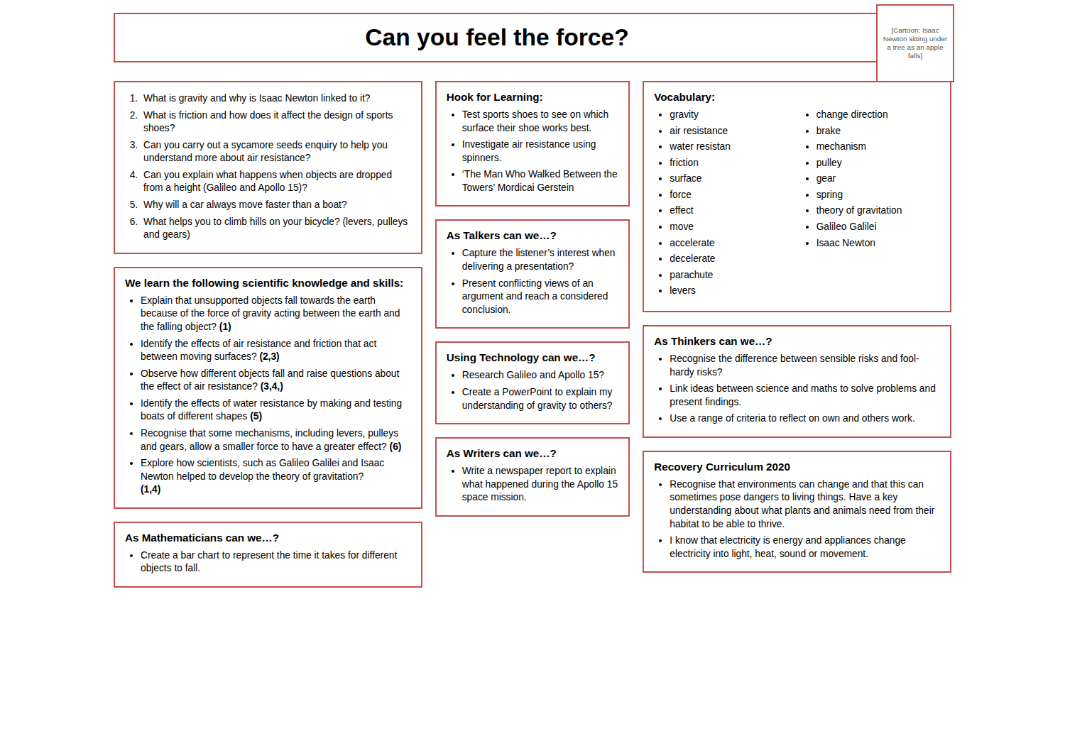Can you feel the force?
[Cartoon: Isaac Newton sitting under a tree as an apple falls]
What is gravity and why is Isaac Newton linked to it?
What is friction and how does it affect the design of sports shoes?
Can you carry out a sycamore seeds enquiry to help you understand more about air resistance?
Can you explain what happens when objects are dropped from a height (Galileo and Apollo 15)?
Why will a car always move faster than a boat?
What helps you to climb hills on your bicycle? (levers, pulleys and gears)
We learn the following scientific knowledge and skills:
Explain that unsupported objects fall towards the earth because of the force of gravity acting between the earth and the falling object? (1)
Identify the effects of air resistance and friction that act between moving surfaces? (2,3)
Observe how different objects fall and raise questions about the effect of air resistance? (3,4,)
Identify the effects of water resistance by making and testing boats of different shapes (5)
Recognise that some mechanisms, including levers, pulleys and gears, allow a smaller force to have a greater effect? (6)
Explore how scientists, such as Galileo Galilei and Isaac Newton helped to develop the theory of gravitation?
(1,4)
As Mathematicians can we…?
Create a bar chart to represent the time it takes for different objects to fall.
Hook for Learning:
Test sports shoes to see on which surface their shoe works best.
Investigate air resistance using spinners.
‘The Man Who Walked Between the Towers’ Mordicai Gerstein
As Talkers can we…?
Capture the listener’s interest when delivering a presentation?
Present conflicting views of an argument and reach a considered conclusion.
Using Technology can we…?
Research Galileo and Apollo 15?
Create a PowerPoint to explain my understanding of gravity to others?
As Writers can we…?
Write a newspaper report to explain what happened during the Apollo 15 space mission.
Vocabulary:
gravity
air resistance
water resistan
friction
surface
force
effect
move
accelerate
decelerate
parachute
levers
change direction
brake
mechanism
pulley
gear
spring
theory of gravitation
Galileo Galilei
Isaac Newton
As Thinkers can we…?
Recognise the difference between sensible risks and fool-hardy risks?
Link ideas between science and maths to solve problems and present findings.
Use a range of criteria to reflect on own and others work.
Recovery Curriculum 2020
Recognise that environments can change and that this can sometimes pose dangers to living things. Have a key understanding about what plants and animals need from their habitat to be able to thrive.
I know that electricity is energy and appliances change electricity into light, heat, sound or movement.